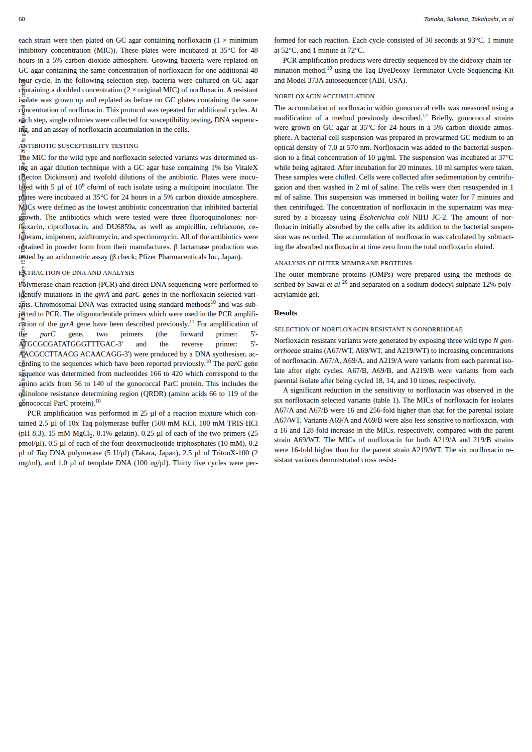Sex Transm Infect: first published as 10.1136/sti.74.1.59 on 1 February 1998. Downloaded from http://sti.bmj.com/ on June 28, 2022 by guest. Protected by copyright.
60 Tanaka, Sakuma, Takahashi, et al
each strain were then plated on GC agar containing norfloxacin (1 × minimum inhibitory concentration (MIC)). These plates were incubated at 35°C for 48 hours in a 5% carbon dioxide atmosphere. Growing bacteria were replated on GC agar containing the same concentration of norfloxacin for one additional 48 hour cycle. In the following selection step, bacteria were cultured on GC agar containing a doubled concentration (2 × original MIC) of norfloxacin. A resistant isolate was grown up and replated as before on GC plates containing the same concentration of norfloxacin. This protocol was repeated for additional cycles. At each step, single colonies were collected for susceptibility testing, DNA sequencing, and an assay of norfloxacin accumulation in the cells.
Antibiotic susceptibility testing
The MIC for the wild type and norfloxacin selected variants was determined using an agar dilution technique with a GC agar base containing 1% Iso VitaleX (Becton Dickinson) and twofold dilutions of the antibiotic. Plates were inoculated with 5 µl of 106 cfu/ml of each isolate using a multipoint inoculator. The plates were incubated at 35°C for 24 hours in a 5% carbon dioxide atmosphere. MICs were defined as the lowest antibiotic concentration that inhibited bacterial growth. The antibiotics which were tested were three fluoroquinolones: norfloxacin, ciprofloxacin, and DU6859a, as well as ampicillin, ceftriaxone, cefoteram, imipenem, azithromycin, and spectinomycin. All of the antibiotics were obtained in powder form from their manufactures. β lactamase production was tested by an acidometric assay (β check; Pfizer Pharmaceuticals Inc, Japan).
Extraction of DNA and analysis
Polymerase chain reaction (PCR) and direct DNA sequencing were performed to identify mutations in the gyrA and parC genes in the norfloxacin selected variants. Chromosomal DNA was extracted using standard methods18 and was subjected to PCR. The oligonucleotide primers which were used in the PCR amplification of the gyrA gene have been described previously.11 For amplification of the parC gene, two primers (the forward primer: 5'-ATGCGCGATATGGGTTTGAC-3' and the reverse primer: 5'-AACGCCTTAACG ACAACAGG-3') were produced by a DNA synthesiser, according to the sequences which have been reported previously.10 The parC gene sequence was determined from nucleotides 166 to 420 which correspond to the amino acids from 56 to 140 of the gonococcal ParC protein. This includes the quinolone resistance determining region (QRDR) (amino acids 66 to 119 of the gonococcal ParC protein).10
PCR amplification was performed in 25 µl of a reaction mixture which contained 2.5 µl of 10x Taq polymerase buffer (500 mM KCl, 100 mM TRIS-HCl (pH 8.3), 15 mM MgCl2, 0.1% gelatin), 0.25 µl of each of the two primers (25 pmol/µl), 0.5 µl of each of the four deoxynucleotide triphosphates (10 mM), 0.2 µl of Taq DNA polymerase (5 U/µl) (Takara, Japan), 2.5 µl of TritonX-100 (2 mg/ml), and 1.0 µl of template DNA (100 ng/µl). Thirty five cycles were performed for each reaction. Each cycle consisted of 30 seconds at 93°C, 1 minute at 52°C, and 1 minute at 72°C.
PCR amplification products were directly sequenced by the dideoxy chain termination method,19 using the Taq DyeDeoxy Terminator Cycle Sequencing Kit and Model 373A autosequencer (ABI, USA).
Norfloxacin accumulation
The accumulation of norfloxacin within gonococcal cells was measured using a modification of a method previously described.12 Briefly, gonococcal strains were grown on GC agar at 35°C for 24 hours in a 5% carbon dioxide atmosphere. A bacterial cell suspension was prepared in prewarmed GC medium to an optical density of 7.0 at 570 nm. Norfloxacin was added to the bacterial suspension to a final concentration of 10 µg/ml. The suspension was incubated at 37°C while being agitated. After incubation for 20 minutes, 10 ml samples were taken. These samples were chilled. Cells were collected after sedimentation by centrifugation and then washed in 2 ml of saline. The cells were then resuspended in 1 ml of saline. This suspension was immersed in boiling water for 7 minutes and then centrifuged. The concentration of norfloxacin in the supernatant was measured by a bioassay using Escherichia coli NIHJ JC-2. The amount of norfloxacin initially absorbed by the cells after its addition to the bacterial suspension was recorded. The accumulation of norfloxacin was calculated by subtracting the absorbed norfloxacin at time zero from the total norfloxacin eluted.
Analysis of outer membrane proteins
The outer membrane proteins (OMPs) were prepared using the methods described by Sawai et al 20 and separated on a sodium dodecyl sulphate 12% polyacrylamide gel.
Results
Selection of norfloxacin resistant N gonorrhoeae
Norfloxacin resistant variants were generated by exposing three wild type N gonorrhoeae strains (A67/WT, A69/WT, and A219/WT) to increasing concentrations of norfloxacin. A67/A, A69/A, and A219/A were variants from each parental isolate after eight cycles. A67/B, A69/B, and A219/B were variants from each parental isolate after being cycled 18, 14, and 10 times, respectively.
A significant reduction in the sensitivity to norfloxacin was observed in the six norfloxacin selected variants (table 1). The MICs of norfloxacin for isolates A67/A and A67/B were 16 and 256-fold higher than that for the parental isolate A67/WT. Variants A69/A and A69/B were also less sensitive to norfloxacin, with a 16 and 128-fold increase in the MICs, respectively, compared with the parent strain A69/WT. The MICs of norfloxacin for both A219/A and 219/B strains were 16-fold higher than for the parent strain A219/WT. The six norfloxacin resistant variants demonstrated cross resist-